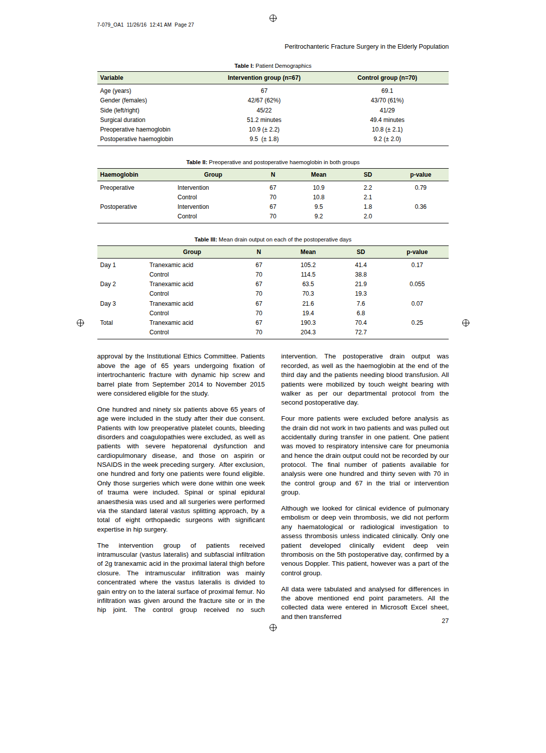7-079_OA1 11/26/16 12:41 AM Page 27
Peritrochanteric Fracture Surgery in the Elderly Population
Table I: Patient Demographics
| Variable | Intervention group (n=67) | Control group (n=70) |
| --- | --- | --- |
| Age (years) | 67 | 69.1 |
| Gender (females) | 42/67 (62%) | 43/70 (61%) |
| Side (left/right) | 45/22 | 41/29 |
| Surgical duration | 51.2 minutes | 49.4 minutes |
| Preoperative haemoglobin | 10.9 (± 2.2) | 10.8 (± 2.1) |
| Postoperative haemoglobin | 9.5 (± 1.8) | 9.2 (± 2.0) |
Table II: Preoperative and postoperative haemoglobin in both groups
| Haemoglobin | Group | N | Mean | SD | p-value |
| --- | --- | --- | --- | --- | --- |
| Preoperative | Intervention | 67 | 10.9 | 2.2 | 0.79 |
| | Control | 70 | 10.8 | 2.1 | |
| Postoperative | Intervention | 67 | 9.5 | 1.8 | 0.36 |
| | Control | 70 | 9.2 | 2.0 | |
Table III: Mean drain output on each of the postoperative days
| | Group | N | Mean | SD | p-value |
| --- | --- | --- | --- | --- | --- |
| Day 1 | Tranexamic acid | 67 | 105.2 | 41.4 | 0.17 |
| | Control | 70 | 114.5 | 38.8 | |
| Day 2 | Tranexamic acid | 67 | 63.5 | 21.9 | 0.055 |
| | Control | 70 | 70.3 | 19.3 | |
| Day 3 | Tranexamic acid | 67 | 21.6 | 7.6 | 0.07 |
| | Control | 70 | 19.4 | 6.8 | |
| Total | Tranexamic acid | 67 | 190.3 | 70.4 | 0.25 |
| | Control | 70 | 204.3 | 72.7 | |
approval by the Institutional Ethics Committee. Patients above the age of 65 years undergoing fixation of intertrochanteric fracture with dynamic hip screw and barrel plate from September 2014 to November 2015 were considered eligible for the study.
One hundred and ninety six patients above 65 years of age were included in the study after their due consent. Patients with low preoperative platelet counts, bleeding disorders and coagulopathies were excluded, as well as patients with severe hepatorenal dysfunction and cardiopulmonary disease, and those on aspirin or NSAIDS in the week preceding surgery. After exclusion, one hundred and forty one patients were found eligible. Only those surgeries which were done within one week of trauma were included. Spinal or spinal epidural anaesthesia was used and all surgeries were performed via the standard lateral vastus splitting approach, by a total of eight orthopaedic surgeons with significant expertise in hip surgery.
The intervention group of patients received intramuscular (vastus lateralis) and subfascial infiltration of 2g tranexamic acid in the proximal lateral thigh before closure. The intramuscular infiltration was mainly concentrated where the vastus lateralis is divided to gain entry on to the lateral surface of proximal femur. No infiltration was given around the fracture site or in the hip joint. The control group received no such intervention. The postoperative drain output was recorded, as well as the haemoglobin at the end of the third day and the patients needing blood transfusion. All patients were mobilized by touch weight bearing with walker as per our departmental protocol from the second postoperative day.
Four more patients were excluded before analysis as the drain did not work in two patients and was pulled out accidentally during transfer in one patient. One patient was moved to respiratory intensive care for pneumonia and hence the drain output could not be recorded by our protocol. The final number of patients available for analysis were one hundred and thirty seven with 70 in the control group and 67 in the trial or intervention group.
Although we looked for clinical evidence of pulmonary embolism or deep vein thrombosis, we did not perform any haematological or radiological investigation to assess thrombosis unless indicated clinically. Only one patient developed clinically evident deep vein thrombosis on the 5th postoperative day, confirmed by a venous Doppler. This patient, however was a part of the control group.
All data were tabulated and analysed for differences in the above mentioned end point parameters. All the collected data were entered in Microsoft Excel sheet, and then transferred
27